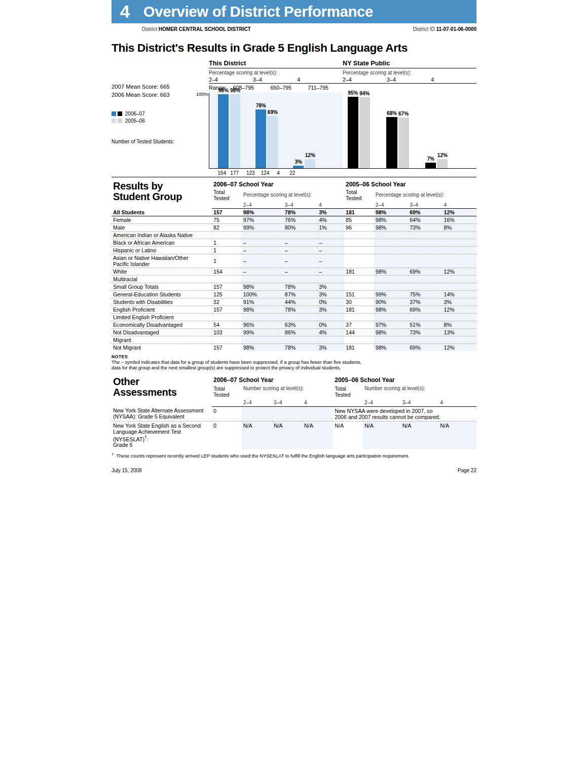4
Overview of District Performance
District HOMER CENTRAL SCHOOL DISTRICT
District ID 11-07-01-06-0000
This District's Results in Grade 5 English Language Arts
2007 Mean Score: 665
2006 Mean Score: 663
2006–07
2005–06
Number of Tested Students:
This District
Percentage scoring at level(s):
2–4 3–4 4
Range: 608–795 650–795 711–795
100%
98%
98%
78%
69%
3%
12%
154 177 123 124 4 22
NY State Public
Percentage scoring at level(s):
2–4 3–4 4
95%
94%
68%
67%
7%
12%
| Results by Student Group | 2006–07 School Year | 2005–06 School Year |
| --- | --- | --- |
| Total Tested | Percentage scoring at level(s): | Total Tested | Percentage scoring at level(s): |
| | 2–4 | 3–4 | 4 | | 2–4 | 3–4 | 4 |
| All Students | 157 | 98% | 78% | 3% | 181 | 98% | 69% | 12% |
| Female | 75 | 97% | 76% | 4% | 85 | 98% | 64% | 16% |
| Male | 82 | 99% | 80% | 1% | 96 | 98% | 73% | 8% |
| American Indian or Alaska Native | | | | | | | | |
| Black or African American | 1 | – | – | – | | | | |
| Hispanic or Latino | 1 | – | – | – | | | | |
| Asian or Native Hawaiian/Other Pacific Islander | 1 | – | – | – | | | | |
| White | 154 | – | – | – | 181 | 98% | 69% | 12% |
| Multiracial | | | | | | | | |
| Small Group Totals | 157 | 98% | 78% | 3% | | | | |
| General-Education Students | 125 | 100% | 87% | 3% | 151 | 99% | 75% | 14% |
| Students with Disabilities | 32 | 91% | 44% | 0% | 30 | 90% | 37% | 3% |
| English Proficient | 157 | 98% | 78% | 3% | 181 | 98% | 69% | 12% |
| Limited English Proficient | | | | | | | | |
| Economically Disadvantaged | 54 | 96% | 63% | 0% | 37 | 97% | 51% | 8% |
| Not Disadvantaged | 103 | 99% | 86% | 4% | 144 | 98% | 73% | 13% |
| Migrant | | | | | | | | |
| Not Migrant | 157 | 98% | 78% | 3% | 181 | 98% | 69% | 12% |
NOTES
The – symbol indicates that data for a group of students have been suppressed. If a group has fewer than five students,
data for that group and the next smallest group(s) are suppressed to protect the privacy of individual students.
| Other Assessments | 2006–07 School Year | 2005–06 School Year |
| --- | --- | --- |
| Total Tested | Number scoring at level(s): | Total Tested | Number scoring at level(s): |
| | 2–4 | 3–4 | 4 | | 2–4 | 3–4 | 4 |
| New York State Alternate Assessment (NYSAA): Grade 5 Equivalent | 0 | | | | New NYSAA were developed in 2007, so 2006 and 2007 results cannot be compared. |
| New York State English as a Second Language Achievement Test (NYSESLAT) † : Grade 5 | 0 | N/A | N/A | N/A | N/A | N/A | N/A | N/A |
† These counts represent recently arrived LEP students who used the NYSESLAT to fulfill the English language arts participation requirement.
July 15, 2008
Page 22